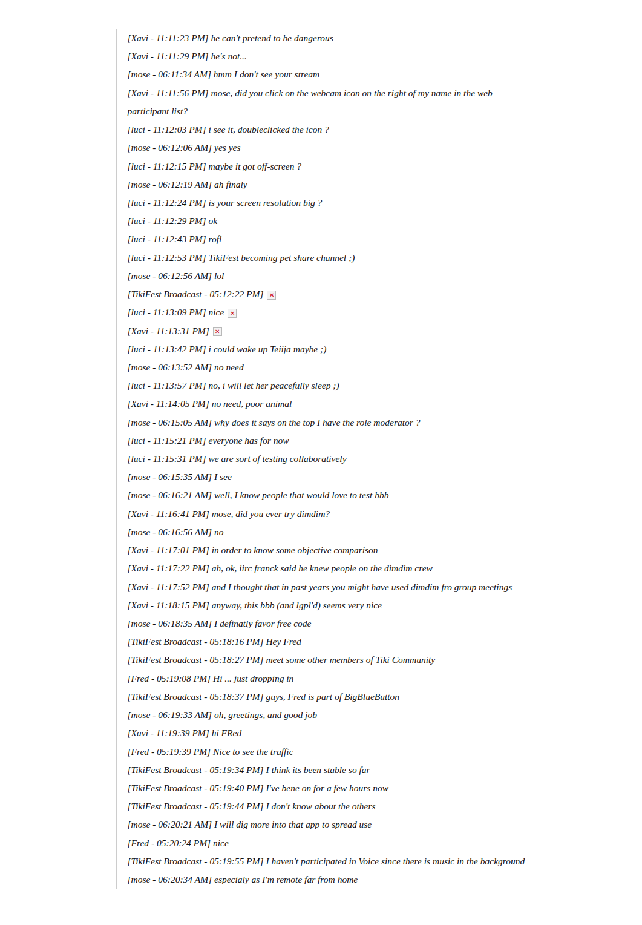[Xavi - 11:11:23 PM] he can't pretend to be dangerous
[Xavi - 11:11:29 PM] he's not...
[mose - 06:11:34 AM] hmm I don't see your stream
[Xavi - 11:11:56 PM] mose, did you click on the webcam icon on the right of my name in the web participant list?
[luci - 11:12:03 PM] i see it, doubleclicked the icon ?
[mose - 06:12:06 AM] yes yes
[luci - 11:12:15 PM] maybe it got off-screen ?
[mose - 06:12:19 AM] ah finaly
[luci - 11:12:24 PM] is your screen resolution big ?
[luci - 11:12:29 PM] ok
[luci - 11:12:43 PM] rofl
[luci - 11:12:53 PM] TikiFest becoming pet share channel ;)
[mose - 06:12:56 AM] lol
[TikiFest Broadcast - 05:12:22 PM] ✕
[luci - 11:13:09 PM] nice ✕
[Xavi - 11:13:31 PM] ✕
[luci - 11:13:42 PM] i could wake up Teiija maybe ;)
[mose - 06:13:52 AM] no need
[luci - 11:13:57 PM] no, i will let her peacefully sleep ;)
[Xavi - 11:14:05 PM] no need, poor animal
[mose - 06:15:05 AM] why does it says on the top I have the role moderator ?
[luci - 11:15:21 PM] everyone has for now
[luci - 11:15:31 PM] we are sort of testing collaboratively
[mose - 06:15:35 AM] I see
[mose - 06:16:21 AM] well, I know people that would love to test bbb
[Xavi - 11:16:41 PM] mose, did you ever try dimdim?
[mose - 06:16:56 AM] no
[Xavi - 11:17:01 PM] in order to know some objective comparison
[Xavi - 11:17:22 PM] ah, ok, iirc franck said he knew people on the dimdim crew
[Xavi - 11:17:52 PM] and I thought that in past years you might have used dimdim fro group meetings
[Xavi - 11:18:15 PM] anyway, this bbb (and lgpl'd) seems very nice
[mose - 06:18:35 AM] I definatly favor free code
[TikiFest Broadcast - 05:18:16 PM] Hey Fred
[TikiFest Broadcast - 05:18:27 PM] meet some other members of Tiki Community
[Fred - 05:19:08 PM] Hi ... just dropping in
[TikiFest Broadcast - 05:18:37 PM] guys, Fred is part of BigBlueButton
[mose - 06:19:33 AM] oh, greetings, and good job
[Xavi - 11:19:39 PM] hi FRed
[Fred - 05:19:39 PM] Nice to see the traffic
[TikiFest Broadcast - 05:19:34 PM] I think its been stable so far
[TikiFest Broadcast - 05:19:40 PM] I've bene on for a few hours now
[TikiFest Broadcast - 05:19:44 PM] I don't know about the others
[mose - 06:20:21 AM] I will dig more into that app to spread use
[Fred - 05:20:24 PM] nice
[TikiFest Broadcast - 05:19:55 PM] I haven't participated in Voice since there is music in the background
[mose - 06:20:34 AM] especialy as I'm remote far from home